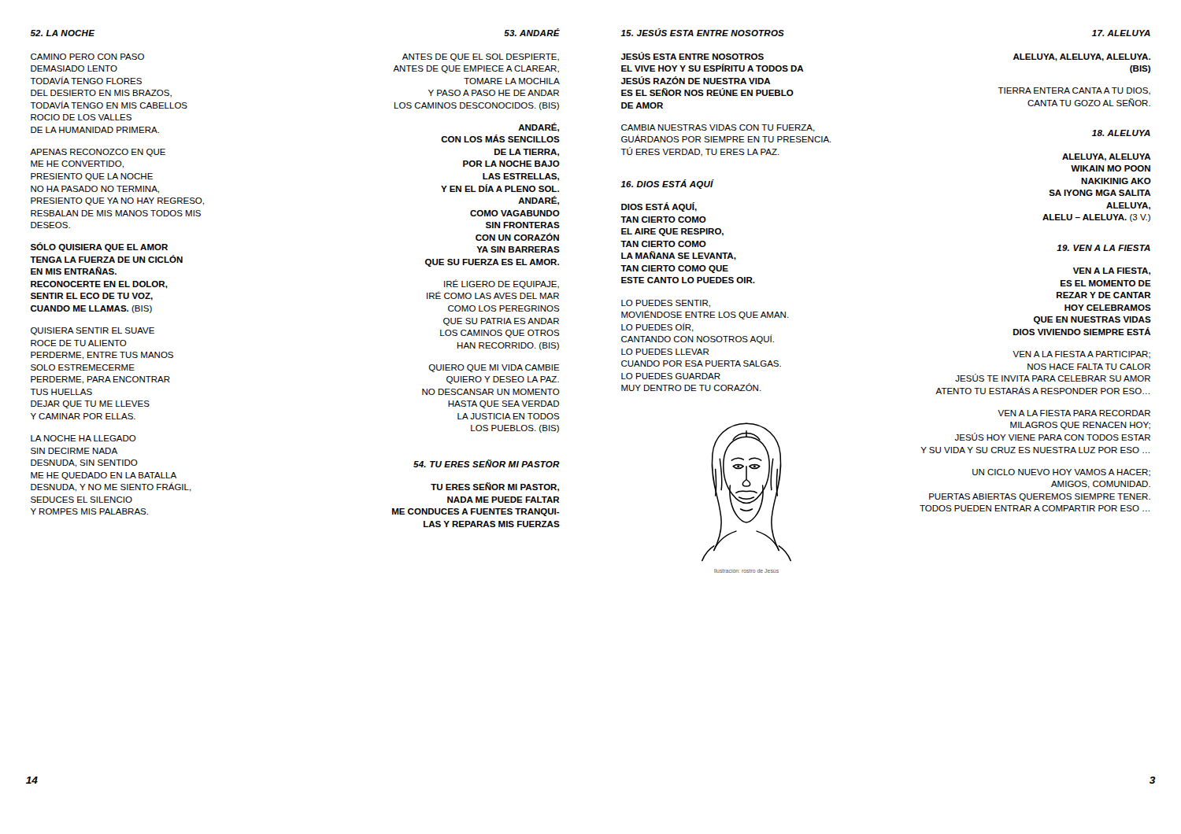52. LA NOCHE
CAMINO PERO CON PASO
DEMASIADO LENTO
TODAVÍA TENGO FLORES
DEL DESIERTO EN MIS BRAZOS,
TODAVÍA TENGO EN MIS CABELLOS
ROCIO DE LOS VALLES
DE LA HUMANIDAD PRIMERA.
APENAS RECONOZCO EN QUE
ME HE CONVERTIDO,
PRESIENTO QUE LA NOCHE
NO HA PASADO NO TERMINA,
PRESIENTO QUE YA NO HAY REGRESO,
RESBALAN DE MIS MANOS TODOS MIS
DESEOS.
SÓLO QUISIERA QUE EL AMOR
TENGA LA FUERZA DE UN CICLÓN
EN MIS ENTRAÑAS.
RECONOCERTE EN EL DOLOR,
SENTIR EL ECO DE TU VOZ,
CUANDO ME LLAMAS. (BIS)
QUISIERA SENTIR EL SUAVE
ROCE DE TU ALIENTO
PERDERME, ENTRE TUS MANOS
SOLO ESTREMECERME
PERDERME, PARA ENCONTRAR
TUS HUELLAS
DEJAR QUE TU ME LLEVES
Y CAMINAR POR ELLAS.
LA NOCHE HA LLEGADO
SIN DECIRME NADA
DESNUDA, SIN SENTIDO
ME HE QUEDADO EN LA BATALLA
DESNUDA, Y NO ME SIENTO FRÁGIL,
SEDUCES EL SILENCIO
Y ROMPES MIS PALABRAS.
53. ANDARÉ
ANTES DE QUE EL SOL DESPIERTE,
ANTES DE QUE EMPIECE A CLAREAR,
TOMARE LA MOCHILA
Y PASO A PASO HE DE ANDAR
LOS CAMINOS DESCONOCIDOS. (BIS)
ANDARÉ,
CON LOS MÁS SENCILLOS
DE LA TIERRA,
POR LA NOCHE BAJO
LAS ESTRELLAS,
Y EN EL DÍA A PLENO SOL.
ANDARÉ,
COMO VAGABUNDO
SIN FRONTERAS
CON UN CORAZÓN
YA SIN BARRERAS
QUE SU FUERZA ES EL AMOR.
IRÉ LIGERO DE EQUIPAJE,
IRÉ COMO LAS AVES DEL MAR
COMO LOS PEREGRINOS
QUE SU PATRIA ES ANDAR
LOS CAMINOS QUE OTROS
HAN RECORRIDO. (BIS)
QUIERO QUE MI VIDA CAMBIE
QUIERO Y DESEO LA PAZ.
NO DESCANSAR UN MOMENTO
HASTA QUE SEA VERDAD
LA JUSTICIA EN TODOS
LOS PUEBLOS. (BIS)
54. TU ERES SEÑOR MI PASTOR
TU ERES SEÑOR MI PASTOR,
NADA ME PUEDE FALTAR
ME CONDUCES A FUENTES TRANQUI-
LAS Y REPARAS MIS FUERZAS
14
15. JESÚS ESTA ENTRE NOSOTROS
JESÚS ESTA ENTRE NOSOTROS
EL VIVE HOY Y SU ESPÍRITU A TODOS DA
JESÚS RAZÓN DE NUESTRA VIDA
ES EL SEÑOR NOS REÚNE EN PUEBLO
DE AMOR
CAMBIA NUESTRAS VIDAS CON TU FUERZA,
GUÁRDANOS POR SIEMPRE EN TU PRESENCIA.
TÚ ERES VERDAD, TU ERES LA PAZ.
16. DIOS ESTÁ AQUÍ
DIOS ESTÁ AQUÍ,
TAN CIERTO COMO
EL AIRE QUE RESPIRO,
TAN CIERTO COMO
LA MAÑANA SE LEVANTA,
TAN CIERTO COMO QUE
ESTE CANTO LO PUEDES OIR.
LO PUEDES SENTIR,
MOVIÉNDOSE ENTRE LOS QUE AMAN.
LO PUEDES OÍR,
CANTANDO CON NOSOTROS AQUÍ.
LO PUEDES LLEVAR
CUANDO POR ESA PUERTA SALGAS.
LO PUEDES GUARDAR
MUY DENTRO DE TU CORAZÓN.
Ilustración: rostro de Jesús
17. ALELUYA
ALELUYA, ALELUYA, ALELUYA.
(BIS)
TIERRA ENTERA CANTA A TU DIOS,
CANTA TU GOZO AL SEÑOR.
18. ALELUYA
ALELUYA, ALELUYA
WIKAIN MO POON
NAKIKINIG AKO
SA IYONG MGA SALITA
ALELUYA,
ALELU – ALELUYA. (3 V.)
19. VEN A LA FIESTA
VEN A LA FIESTA,
ES EL MOMENTO DE
REZAR Y DE CANTAR
HOY CELEBRAMOS
QUE EN NUESTRAS VIDAS
DIOS VIVIENDO SIEMPRE ESTÁ
VEN A LA FIESTA A PARTICIPAR;
NOS HACE FALTA TU CALOR
JESÚS TE INVITA PARA CELEBRAR SU AMOR
ATENTO TU ESTARÁS A RESPONDER POR ESO…
VEN A LA FIESTA PARA RECORDAR
MILAGROS QUE RENACEN HOY;
JESÚS HOY VIENE PARA CON TODOS ESTAR
Y SU VIDA Y SU CRUZ ES NUESTRA LUZ POR ESO …
UN CICLO NUEVO HOY VAMOS A HACER;
AMIGOS, COMUNIDAD.
PUERTAS ABIERTAS QUEREMOS SIEMPRE TENER.
TODOS PUEDEN ENTRAR A COMPARTIR POR ESO …
3